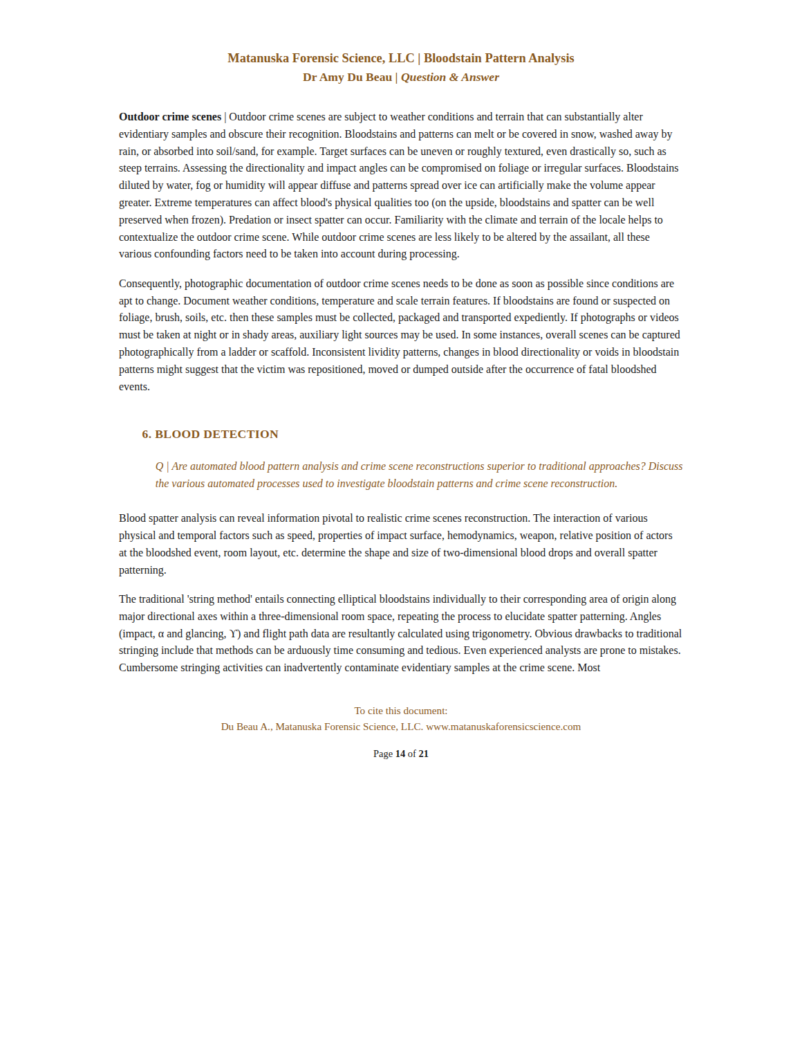Matanuska Forensic Science, LLC | Bloodstain Pattern Analysis
Dr Amy Du Beau | Question & Answer
Outdoor crime scenes | Outdoor crime scenes are subject to weather conditions and terrain that can substantially alter evidentiary samples and obscure their recognition. Bloodstains and patterns can melt or be covered in snow, washed away by rain, or absorbed into soil/sand, for example. Target surfaces can be uneven or roughly textured, even drastically so, such as steep terrains. Assessing the directionality and impact angles can be compromised on foliage or irregular surfaces. Bloodstains diluted by water, fog or humidity will appear diffuse and patterns spread over ice can artificially make the volume appear greater. Extreme temperatures can affect blood's physical qualities too (on the upside, bloodstains and spatter can be well preserved when frozen). Predation or insect spatter can occur. Familiarity with the climate and terrain of the locale helps to contextualize the outdoor crime scene. While outdoor crime scenes are less likely to be altered by the assailant, all these various confounding factors need to be taken into account during processing.
Consequently, photographic documentation of outdoor crime scenes needs to be done as soon as possible since conditions are apt to change. Document weather conditions, temperature and scale terrain features. If bloodstains are found or suspected on foliage, brush, soils, etc. then these samples must be collected, packaged and transported expediently. If photographs or videos must be taken at night or in shady areas, auxiliary light sources may be used. In some instances, overall scenes can be captured photographically from a ladder or scaffold. Inconsistent lividity patterns, changes in blood directionality or voids in bloodstain patterns might suggest that the victim was repositioned, moved or dumped outside after the occurrence of fatal bloodshed events.
6. BLOOD DETECTION
Q | Are automated blood pattern analysis and crime scene reconstructions superior to traditional approaches? Discuss the various automated processes used to investigate bloodstain patterns and crime scene reconstruction.
Blood spatter analysis can reveal information pivotal to realistic crime scenes reconstruction. The interaction of various physical and temporal factors such as speed, properties of impact surface, hemodynamics, weapon, relative position of actors at the bloodshed event, room layout, etc. determine the shape and size of two-dimensional blood drops and overall spatter patterning.
The traditional 'string method' entails connecting elliptical bloodstains individually to their corresponding area of origin along major directional axes within a three-dimensional room space, repeating the process to elucidate spatter patterning. Angles (impact, α and glancing, ϒ) and flight path data are resultantly calculated using trigonometry. Obvious drawbacks to traditional stringing include that methods can be arduously time consuming and tedious. Even experienced analysts are prone to mistakes. Cumbersome stringing activities can inadvertently contaminate evidentiary samples at the crime scene. Most
To cite this document: Du Beau A., Matanuska Forensic Science, LLC. www.matanuskaforensicscience.com
Page 14 of 21